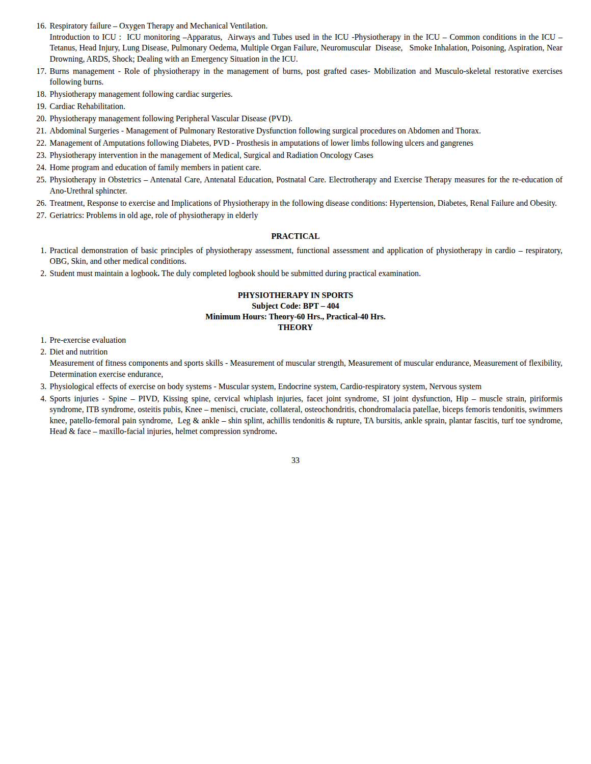16. Respiratory failure – Oxygen Therapy and Mechanical Ventilation.
Introduction to ICU : ICU monitoring –Apparatus, Airways and Tubes used in the ICU -Physiotherapy in the ICU – Common conditions in the ICU – Tetanus, Head Injury, Lung Disease, Pulmonary Oedema, Multiple Organ Failure, Neuromuscular Disease, Smoke Inhalation, Poisoning, Aspiration, Near Drowning, ARDS, Shock; Dealing with an Emergency Situation in the ICU.
17. Burns management - Role of physiotherapy in the management of burns, post grafted cases- Mobilization and Musculo-skeletal restorative exercises following burns.
18. Physiotherapy management following cardiac surgeries.
19. Cardiac Rehabilitation.
20. Physiotherapy management following Peripheral Vascular Disease (PVD).
21. Abdominal Surgeries - Management of Pulmonary Restorative Dysfunction following surgical procedures on Abdomen and Thorax.
22. Management of Amputations following Diabetes, PVD - Prosthesis in amputations of lower limbs following ulcers and gangrenes
23. Physiotherapy intervention in the management of Medical, Surgical and Radiation Oncology Cases
24. Home program and education of family members in patient care.
25. Physiotherapy in Obstetrics – Antenatal Care, Antenatal Education, Postnatal Care. Electrotherapy and Exercise Therapy measures for the re-education of Ano-Urethral sphincter.
26. Treatment, Response to exercise and Implications of Physiotherapy in the following disease conditions: Hypertension, Diabetes, Renal Failure and Obesity.
27. Geriatrics: Problems in old age, role of physiotherapy in elderly
PRACTICAL
1. Practical demonstration of basic principles of physiotherapy assessment, functional assessment and application of physiotherapy in cardio – respiratory, OBG, Skin, and other medical conditions.
2. Student must maintain a logbook. The duly completed logbook should be submitted during practical examination.
PHYSIOTHERAPY IN SPORTS
Subject Code: BPT – 404
Minimum Hours: Theory-60 Hrs., Practical-40 Hrs.
THEORY
1. Pre-exercise evaluation
2. Diet and nutrition
Measurement of fitness components and sports skills - Measurement of muscular strength, Measurement of muscular endurance, Measurement of flexibility, Determination exercise endurance,
3. Physiological effects of exercise on body systems - Muscular system, Endocrine system, Cardio-respiratory system, Nervous system
4. Sports injuries - Spine – PIVD, Kissing spine, cervical whiplash injuries, facet joint syndrome, SI joint dysfunction, Hip – muscle strain, piriformis syndrome, ITB syndrome, osteitis pubis, Knee – menisci, cruciate, collateral, osteochondritis, chondromalacia patellae, biceps femoris tendonitis, swimmers knee, patello-femoral pain syndrome, Leg & ankle – shin splint, achillis tendonitis & rupture, TA bursitis, ankle sprain, plantar fascitis, turf toe syndrome, Head & face – maxillo-facial injuries, helmet compression syndrome.
33